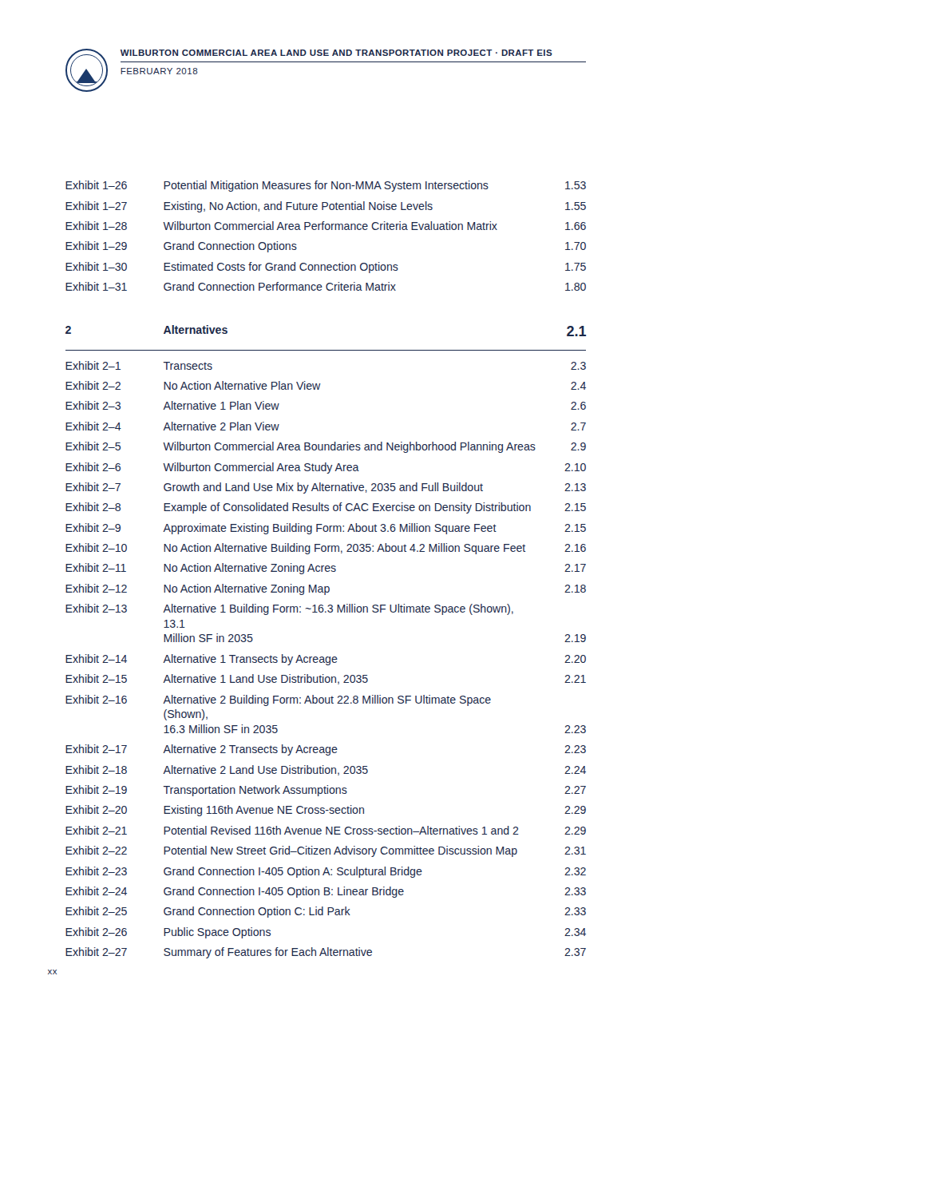Wilburton Commercial Area Land Use and Transportation Project · Draft EIS
February 2018
| Exhibit 1–26 | Potential Mitigation Measures for Non-MMA System Intersections | 1.53 |
| Exhibit 1–27 | Existing, No Action, and Future Potential Noise Levels | 1.55 |
| Exhibit 1–28 | Wilburton Commercial Area Performance Criteria Evaluation Matrix | 1.66 |
| Exhibit 1–29 | Grand Connection Options | 1.70 |
| Exhibit 1–30 | Estimated Costs for Grand Connection Options | 1.75 |
| Exhibit 1–31 | Grand Connection Performance Criteria Matrix | 1.80 |
| 2 | Alternatives | 2.1 |
| Exhibit 2–1 | Transects | 2.3 |
| Exhibit 2–2 | No Action Alternative Plan View | 2.4 |
| Exhibit 2–3 | Alternative 1 Plan View | 2.6 |
| Exhibit 2–4 | Alternative 2 Plan View | 2.7 |
| Exhibit 2–5 | Wilburton Commercial Area Boundaries and Neighborhood Planning Areas | 2.9 |
| Exhibit 2–6 | Wilburton Commercial Area Study Area | 2.10 |
| Exhibit 2–7 | Growth and Land Use Mix by Alternative, 2035 and Full Buildout | 2.13 |
| Exhibit 2–8 | Example of Consolidated Results of CAC Exercise on Density Distribution | 2.15 |
| Exhibit 2–9 | Approximate Existing Building Form: About 3.6 Million Square Feet | 2.15 |
| Exhibit 2–10 | No Action Alternative Building Form, 2035: About 4.2 Million Square Feet | 2.16 |
| Exhibit 2–11 | No Action Alternative Zoning Acres | 2.17 |
| Exhibit 2–12 | No Action Alternative Zoning Map | 2.18 |
| Exhibit 2–13 | Alternative 1 Building Form: ~16.3 Million SF Ultimate Space (Shown), 13.1 Million SF in 2035 | 2.19 |
| Exhibit 2–14 | Alternative 1 Transects by Acreage | 2.20 |
| Exhibit 2–15 | Alternative 1 Land Use Distribution, 2035 | 2.21 |
| Exhibit 2–16 | Alternative 2 Building Form: About 22.8 Million SF Ultimate Space (Shown), 16.3 Million SF in 2035 | 2.23 |
| Exhibit 2–17 | Alternative 2 Transects by Acreage | 2.23 |
| Exhibit 2–18 | Alternative 2 Land Use Distribution, 2035 | 2.24 |
| Exhibit 2–19 | Transportation Network Assumptions | 2.27 |
| Exhibit 2–20 | Existing 116th Avenue NE Cross-section | 2.29 |
| Exhibit 2–21 | Potential Revised 116th Avenue NE Cross-section–Alternatives 1 and 2 | 2.29 |
| Exhibit 2–22 | Potential New Street Grid–Citizen Advisory Committee Discussion Map | 2.31 |
| Exhibit 2–23 | Grand Connection I-405 Option A: Sculptural Bridge | 2.32 |
| Exhibit 2–24 | Grand Connection I-405 Option B: Linear Bridge | 2.33 |
| Exhibit 2–25 | Grand Connection Option C: Lid Park | 2.33 |
| Exhibit 2–26 | Public Space Options | 2.34 |
| Exhibit 2–27 | Summary of Features for Each Alternative | 2.37 |
xx